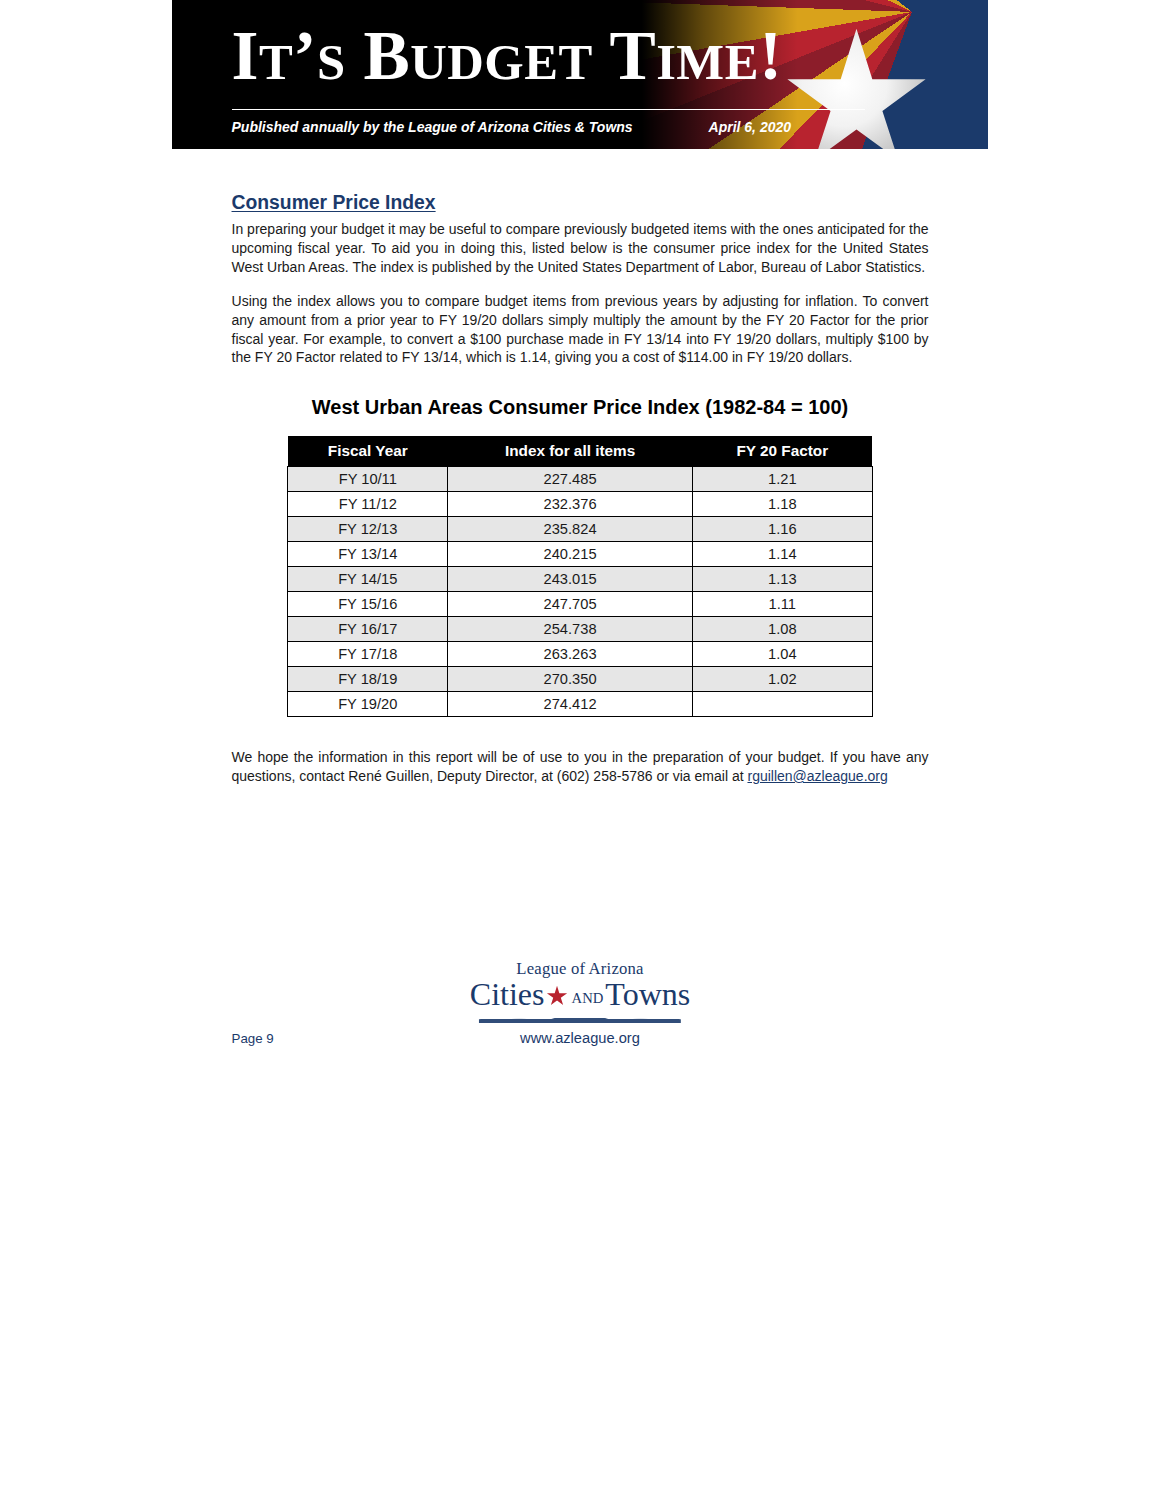IT’S BUDGET TIME!
Published annually by the League of Arizona Cities & Towns April 6, 2020
Consumer Price Index
In preparing your budget it may be useful to compare previously budgeted items with the ones anticipated for the upcoming fiscal year. To aid you in doing this, listed below is the consumer price index for the United States West Urban Areas. The index is published by the United States Department of Labor, Bureau of Labor Statistics.
Using the index allows you to compare budget items from previous years by adjusting for inflation. To convert any amount from a prior year to FY 19/20 dollars simply multiply the amount by the FY 20 Factor for the prior fiscal year. For example, to convert a $100 purchase made in FY 13/14 into FY 19/20 dollars, multiply $100 by the FY 20 Factor related to FY 13/14, which is 1.14, giving you a cost of $114.00 in FY 19/20 dollars.
West Urban Areas Consumer Price Index (1982-84 = 100)
| Fiscal Year | Index for all items | FY 20 Factor |
| --- | --- | --- |
| FY 10/11 | 227.485 | 1.21 |
| FY 11/12 | 232.376 | 1.18 |
| FY 12/13 | 235.824 | 1.16 |
| FY 13/14 | 240.215 | 1.14 |
| FY 14/15 | 243.015 | 1.13 |
| FY 15/16 | 247.705 | 1.11 |
| FY 16/17 | 254.738 | 1.08 |
| FY 17/18 | 263.263 | 1.04 |
| FY 18/19 | 270.350 | 1.02 |
| FY 19/20 | 274.412 | |
We hope the information in this report will be of use to you in the preparation of your budget. If you have any questions, contact René Guillen, Deputy Director, at (602) 258-5786 or via email at rguillen@azleague.org
League of Arizona
Cities ANDTowns
Page 9
www.azleague.org